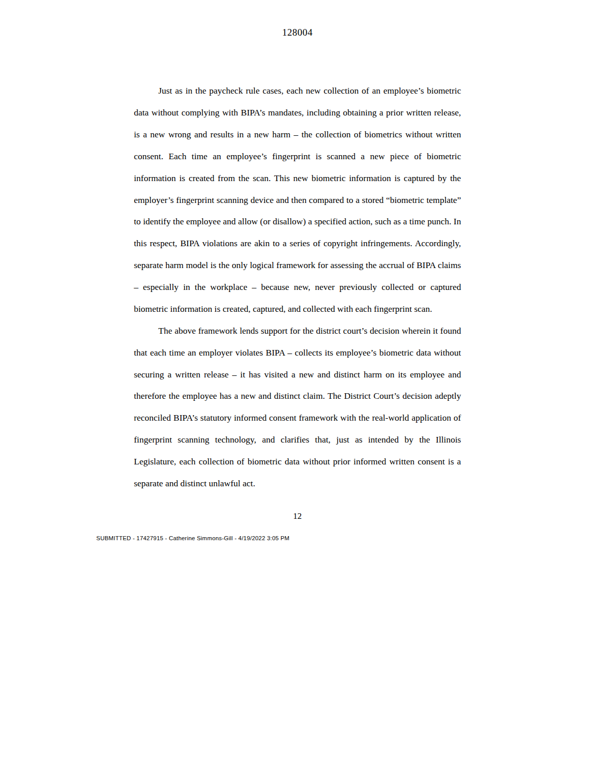128004
Just as in the paycheck rule cases, each new collection of an employee’s biometric data without complying with BIPA’s mandates, including obtaining a prior written release, is a new wrong and results in a new harm – the collection of biometrics without written consent. Each time an employee’s fingerprint is scanned a new piece of biometric information is created from the scan. This new biometric information is captured by the employer’s fingerprint scanning device and then compared to a stored “biometric template” to identify the employee and allow (or disallow) a specified action, such as a time punch. In this respect, BIPA violations are akin to a series of copyright infringements. Accordingly, separate harm model is the only logical framework for assessing the accrual of BIPA claims – especially in the workplace – because new, never previously collected or captured biometric information is created, captured, and collected with each fingerprint scan.
The above framework lends support for the district court’s decision wherein it found that each time an employer violates BIPA – collects its employee’s biometric data without securing a written release – it has visited a new and distinct harm on its employee and therefore the employee has a new and distinct claim. The District Court’s decision adeptly reconciled BIPA’s statutory informed consent framework with the real-world application of fingerprint scanning technology, and clarifies that, just as intended by the Illinois Legislature, each collection of biometric data without prior informed written consent is a separate and distinct unlawful act.
12
SUBMITTED - 17427915 - Catherine Simmons-Gill - 4/19/2022 3:05 PM